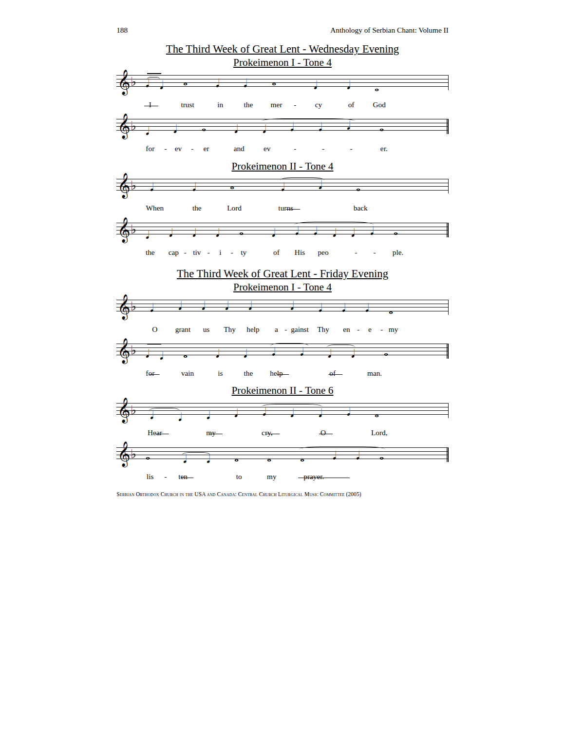188
Anthology of Serbian Chant: Volume II
The Third Week of Great Lent - Wednesday Evening
Prokeimenon I - Tone 4
𝄞 ♭ 𝅘𝅥 𝅘𝅥 𝅝 𝅘𝅥 𝅘𝅥 𝅝 𝅘𝅥 𝅘𝅥 𝅝
I trust in the mer - cy of God
𝄞 ♭ 𝅘𝅥 𝅘𝅥 𝅝 𝅘𝅥 𝅘𝅥 𝅘𝅥 𝅘𝅥 𝅘𝅥 𝅝
for - ev - er and ev - - - er.
Prokeimenon II - Tone 4
𝄞 ♭ 𝅘𝅥 𝅘𝅥 𝅝 𝅘𝅥 𝅘𝅥 𝅝
When the Lord turns back
𝄞 ♭ 𝅘𝅥 𝅘𝅥 𝅘𝅥 𝅘𝅥 𝅝 𝅘𝅥 𝅘𝅥 𝅘𝅥 𝅘𝅥 𝅘𝅥 𝅘𝅥 𝅝
the cap - tiv - i - ty of His peo - - ple.
The Third Week of Great Lent - Friday Evening
Prokeimenon I - Tone 4
𝄞 ♭ 𝅘𝅥 𝅘𝅥 𝅘𝅥 𝅘𝅥 𝅘𝅥 𝅘𝅥 𝅘𝅥 𝅘𝅥 𝅘𝅥 𝅝
O grant us Thy help a - gainst Thy en - e - my
𝄞 ♭ 𝅘𝅥 𝅘𝅥 𝅝 𝅘𝅥 𝅘𝅥 𝅘𝅥 𝅘𝅥 𝅘𝅥 𝅘𝅥 𝅝
for vain is the help of man.
Prokeimenon II - Tone 6
𝄞 ♭ 𝅘𝅥 𝅘𝅥 𝅘𝅥 𝅘𝅥 𝅘𝅥 𝅘𝅥 𝅘𝅥 𝅘𝅥 𝅝
Hear my cry, O Lord,
𝄞 ♭ 𝅝 𝅘𝅥 𝅘𝅥 𝅝 𝅝 𝅝 𝅘𝅥 𝅘𝅥 𝅝
lis - ten to my prayer.
Serbian Orthodox Church in the USA and Canada: Central Church Liturgical Music Committee (2005)